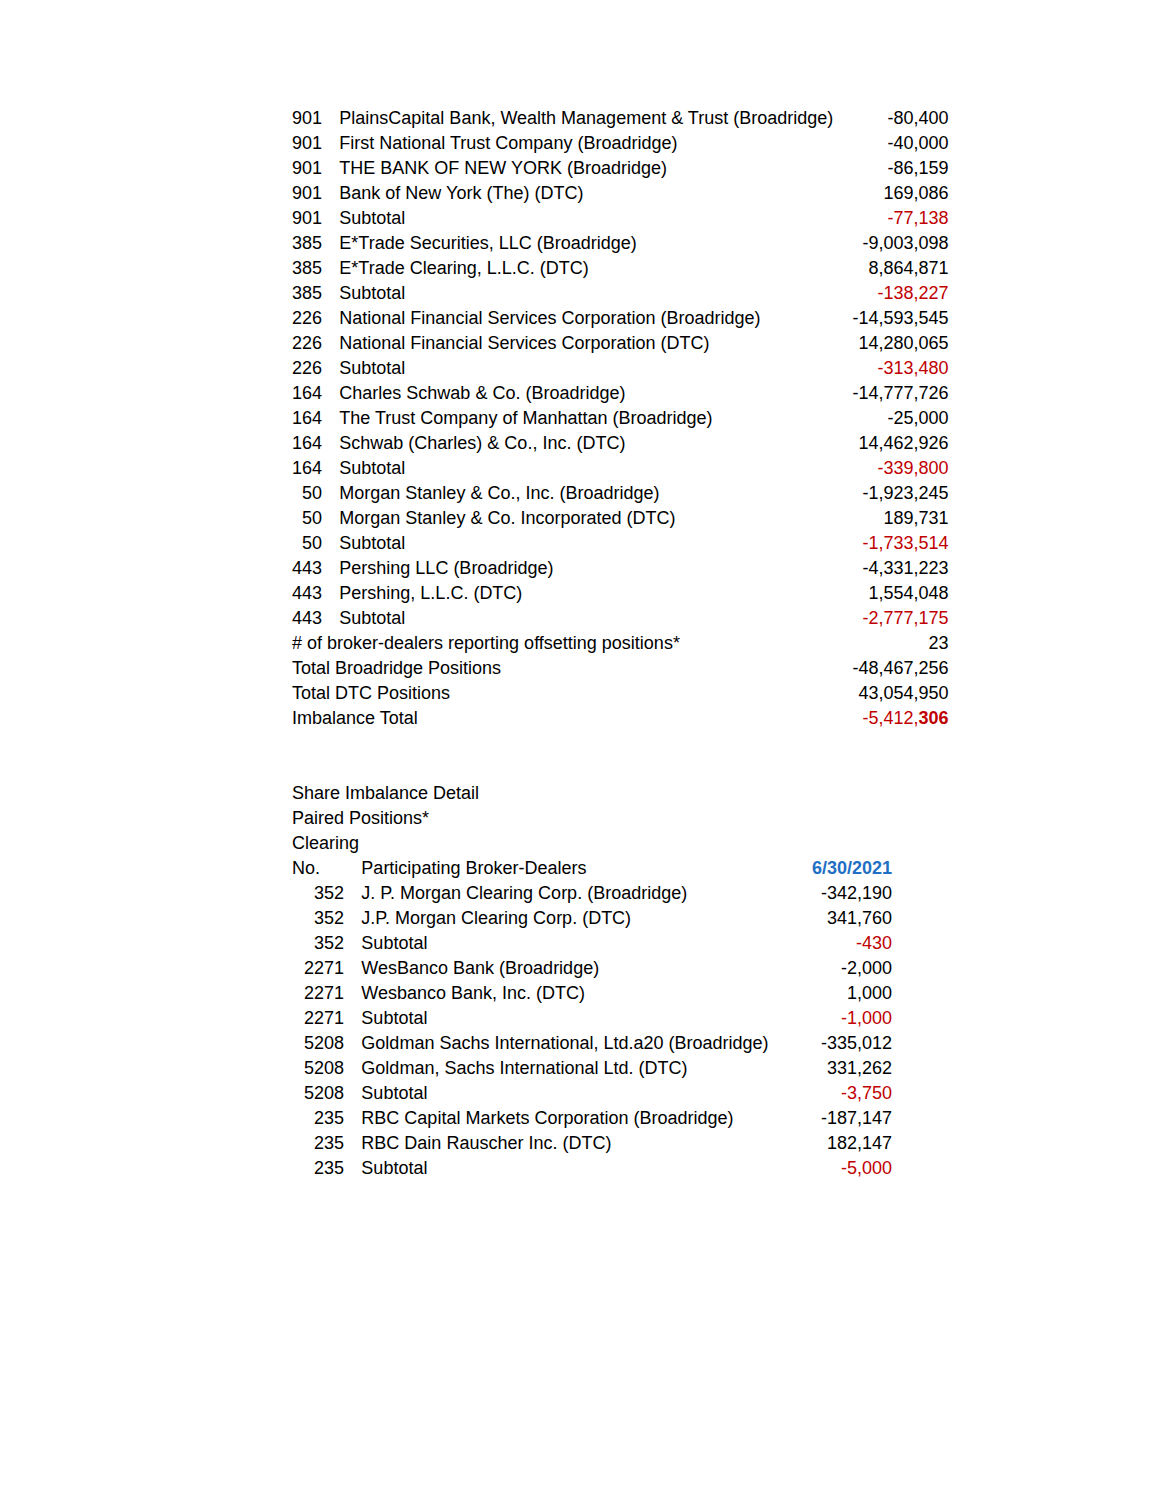| 901 | PlainsCapital Bank, Wealth Management & Trust (Broadridge) | -80,400 |
| 901 | First National Trust Company (Broadridge) | -40,000 |
| 901 | THE BANK OF NEW YORK (Broadridge) | -86,159 |
| 901 | Bank of New York (The) (DTC) | 169,086 |
| 901 | Subtotal | -77,138 |
| 385 | E*Trade Securities, LLC (Broadridge) | -9,003,098 |
| 385 | E*Trade Clearing, L.L.C. (DTC) | 8,864,871 |
| 385 | Subtotal | -138,227 |
| 226 | National Financial Services Corporation (Broadridge) | -14,593,545 |
| 226 | National Financial Services Corporation (DTC) | 14,280,065 |
| 226 | Subtotal | -313,480 |
| 164 | Charles Schwab & Co. (Broadridge) | -14,777,726 |
| 164 | The Trust Company of Manhattan (Broadridge) | -25,000 |
| 164 | Schwab (Charles) & Co., Inc. (DTC) | 14,462,926 |
| 164 | Subtotal | -339,800 |
| 50 | Morgan Stanley & Co., Inc. (Broadridge) | -1,923,245 |
| 50 | Morgan Stanley & Co. Incorporated (DTC) | 189,731 |
| 50 | Subtotal | -1,733,514 |
| 443 | Pershing LLC (Broadridge) | -4,331,223 |
| 443 | Pershing, L.L.C. (DTC) | 1,554,048 |
| 443 | Subtotal | -2,777,175 |
| # of broker-dealers reporting offsetting positions* | 23 |
| Total Broadridge Positions | -48,467,256 |
| Total DTC Positions | 43,054,950 |
| Imbalance Total | -5,412, 306 |
| Share Imbalance Detail |
| Paired Positions* |
| Clearing |
| No. | Participating Broker-Dealers | 6/30/2021 |
| 352 | J. P. Morgan Clearing Corp. (Broadridge) | -342,190 |
| 352 | J.P. Morgan Clearing Corp. (DTC) | 341,760 |
| 352 | Subtotal | -430 |
| 2271 | WesBanco Bank (Broadridge) | -2,000 |
| 2271 | Wesbanco Bank, Inc. (DTC) | 1,000 |
| 2271 | Subtotal | -1,000 |
| 5208 | Goldman Sachs International, Ltd.a20 (Broadridge) | -335,012 |
| 5208 | Goldman, Sachs International Ltd. (DTC) | 331,262 |
| 5208 | Subtotal | -3,750 |
| 235 | RBC Capital Markets Corporation (Broadridge) | -187,147 |
| 235 | RBC Dain Rauscher Inc. (DTC) | 182,147 |
| 235 | Subtotal | -5,000 |